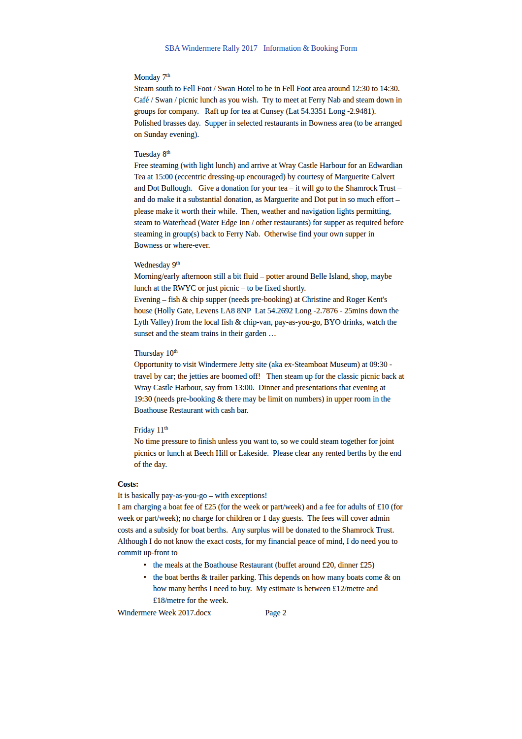SBA Windermere Rally 2017 Information & Booking Form
Monday 7th
Steam south to Fell Foot / Swan Hotel to be in Fell Foot area around 12:30 to 14:30. Café / Swan / picnic lunch as you wish. Try to meet at Ferry Nab and steam down in groups for company. Raft up for tea at Cunsey (Lat 54.3351 Long -2.9481). Polished brasses day. Supper in selected restaurants in Bowness area (to be arranged on Sunday evening).
Tuesday 8th
Free steaming (with light lunch) and arrive at Wray Castle Harbour for an Edwardian Tea at 15:00 (eccentric dressing-up encouraged) by courtesy of Marguerite Calvert and Dot Bullough. Give a donation for your tea – it will go to the Shamrock Trust – and do make it a substantial donation, as Marguerite and Dot put in so much effort – please make it worth their while. Then, weather and navigation lights permitting, steam to Waterhead (Water Edge Inn / other restaurants) for supper as required before steaming in group(s) back to Ferry Nab. Otherwise find your own supper in Bowness or where-ever.
Wednesday 9th
Morning/early afternoon still a bit fluid – potter around Belle Island, shop, maybe lunch at the RWYC or just picnic – to be fixed shortly.
Evening – fish & chip supper (needs pre-booking) at Christine and Roger Kent's house (Holly Gate, Levens LA8 8NP Lat 54.2692 Long -2.7876 - 25mins down the Lyth Valley) from the local fish & chip-van, pay-as-you-go, BYO drinks, watch the sunset and the steam trains in their garden …
Thursday 10th
Opportunity to visit Windermere Jetty site (aka ex-Steamboat Museum) at 09:30 - travel by car; the jetties are boomed off! Then steam up for the classic picnic back at Wray Castle Harbour, say from 13:00. Dinner and presentations that evening at 19:30 (needs pre-booking & there may be limit on numbers) in upper room in the Boathouse Restaurant with cash bar.
Friday 11th
No time pressure to finish unless you want to, so we could steam together for joint picnics or lunch at Beech Hill or Lakeside. Please clear any rented berths by the end of the day.
Costs:
It is basically pay-as-you-go – with exceptions!
I am charging a boat fee of £25 (for the week or part/week) and a fee for adults of £10 (for week or part/week); no charge for children or 1 day guests. The fees will cover admin costs and a subsidy for boat berths. Any surplus will be donated to the Shamrock Trust.
Although I do not know the exact costs, for my financial peace of mind, I do need you to commit up-front to
the meals at the Boathouse Restaurant (buffet around £20, dinner £25)
the boat berths & trailer parking. This depends on how many boats come & on how many berths I need to buy. My estimate is between £12/metre and £18/metre for the week.
Windermere Week 2017.docx Page 2